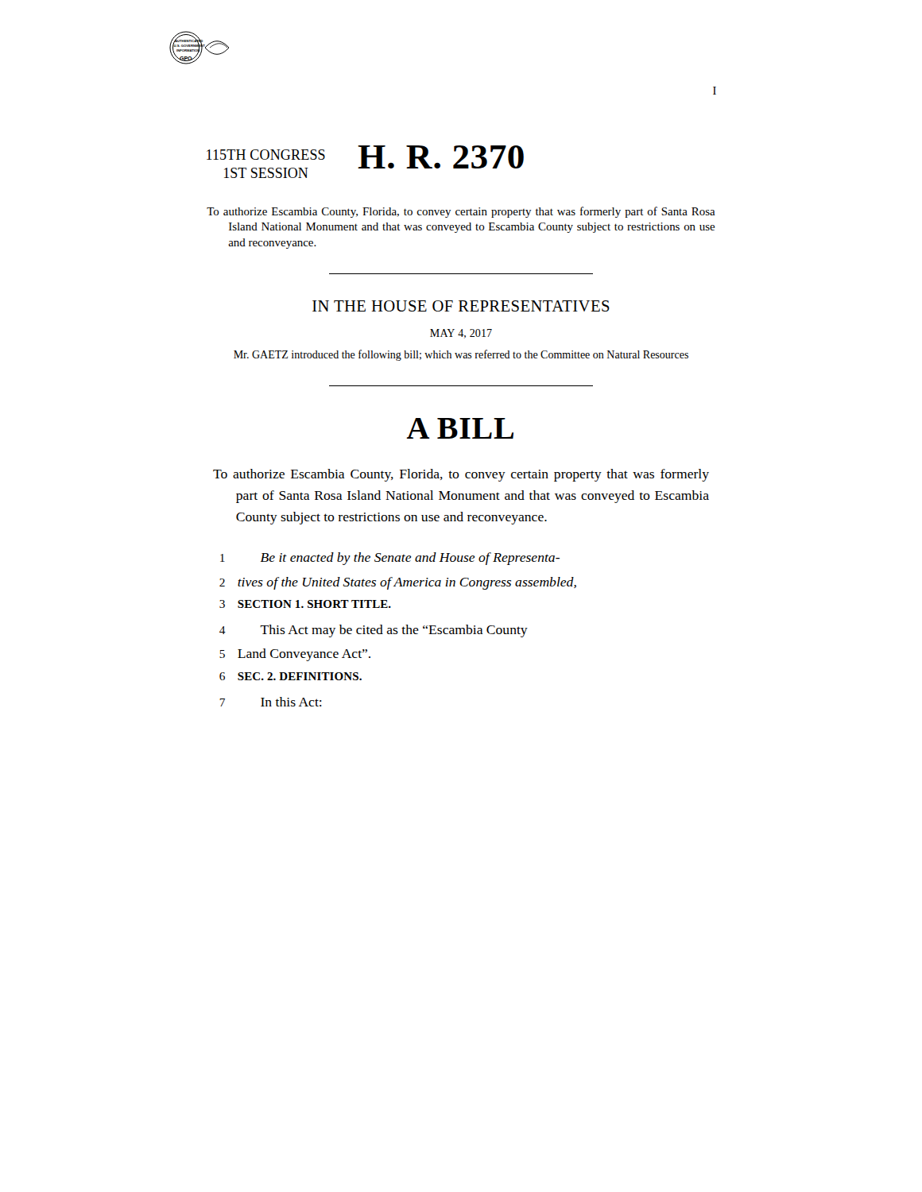AUTHENTICATED U.S. GOVERNMENT INFORMATION GPO
I
115TH CONGRESS 1ST SESSION
H. R. 2370
To authorize Escambia County, Florida, to convey certain property that was formerly part of Santa Rosa Island National Monument and that was conveyed to Escambia County subject to restrictions on use and reconveyance.
IN THE HOUSE OF REPRESENTATIVES
MAY 4, 2017
Mr. GAETZ introduced the following bill; which was referred to the Committee on Natural Resources
A BILL
To authorize Escambia County, Florida, to convey certain property that was formerly part of Santa Rosa Island National Monument and that was conveyed to Escambia County subject to restrictions on use and reconveyance.
1
Be it enacted by the Senate and House of Representa-
2
tives of the United States of America in Congress assembled,
3
SECTION 1. SHORT TITLE.
4
This Act may be cited as the “Escambia County
5
Land Conveyance Act”.
6
SEC. 2. DEFINITIONS.
7
In this Act: